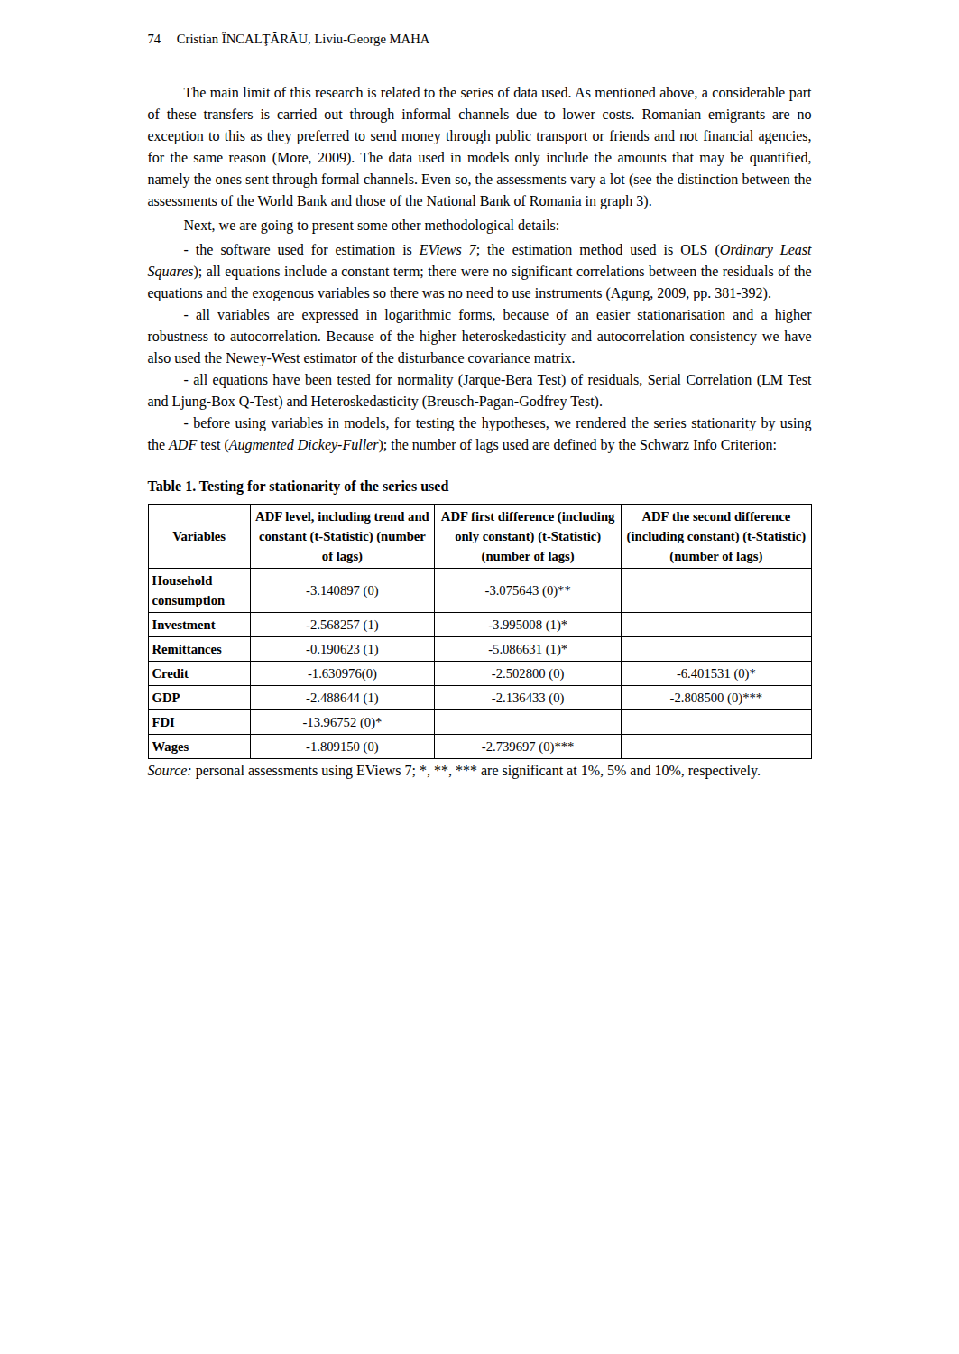74 Cristian ÎNCALŢĂRĂU, Liviu-George MAHA
The main limit of this research is related to the series of data used. As mentioned above, a considerable part of these transfers is carried out through informal channels due to lower costs. Romanian emigrants are no exception to this as they preferred to send money through public transport or friends and not financial agencies, for the same reason (More, 2009). The data used in models only include the amounts that may be quantified, namely the ones sent through formal channels. Even so, the assessments vary a lot (see the distinction between the assessments of the World Bank and those of the National Bank of Romania in graph 3).
Next, we are going to present some other methodological details:
the software used for estimation is EViews 7; the estimation method used is OLS (Ordinary Least Squares); all equations include a constant term; there were no significant correlations between the residuals of the equations and the exogenous variables so there was no need to use instruments (Agung, 2009, pp. 381-392).
all variables are expressed in logarithmic forms, because of an easier stationarisation and a higher robustness to autocorrelation. Because of the higher heteroskedasticity and autocorrelation consistency we have also used the Newey-West estimator of the disturbance covariance matrix.
all equations have been tested for normality (Jarque-Bera Test) of residuals, Serial Correlation (LM Test and Ljung-Box Q-Test) and Heteroskedasticity (Breusch-Pagan-Godfrey Test).
before using variables in models, for testing the hypotheses, we rendered the series stationarity by using the ADF test (Augmented Dickey-Fuller); the number of lags used are defined by the Schwarz Info Criterion:
Table 1. Testing for stationarity of the series used
| Variables | ADF level, including trend and constant (t-Statistic) (number of lags) | ADF first difference (including only constant) (t-Statistic) (number of lags) | ADF the second difference (including constant) (t-Statistic) (number of lags) |
| --- | --- | --- | --- |
| Household consumption | -3.140897 (0) | -3.075643 (0)** | |
| Investment | -2.568257 (1) | -3.995008 (1)* | |
| Remittances | -0.190623 (1) | -5.086631 (1)* | |
| Credit | -1.630976(0) | -2.502800 (0) | -6.401531 (0)* |
| GDP | -2.488644 (1) | -2.136433 (0) | -2.808500 (0)*** |
| FDI | -13.96752 (0)* | | |
| Wages | -1.809150 (0) | -2.739697 (0)*** | |
Source: personal assessments using EViews 7; *, **, *** are significant at 1%, 5% and 10%, respectively.